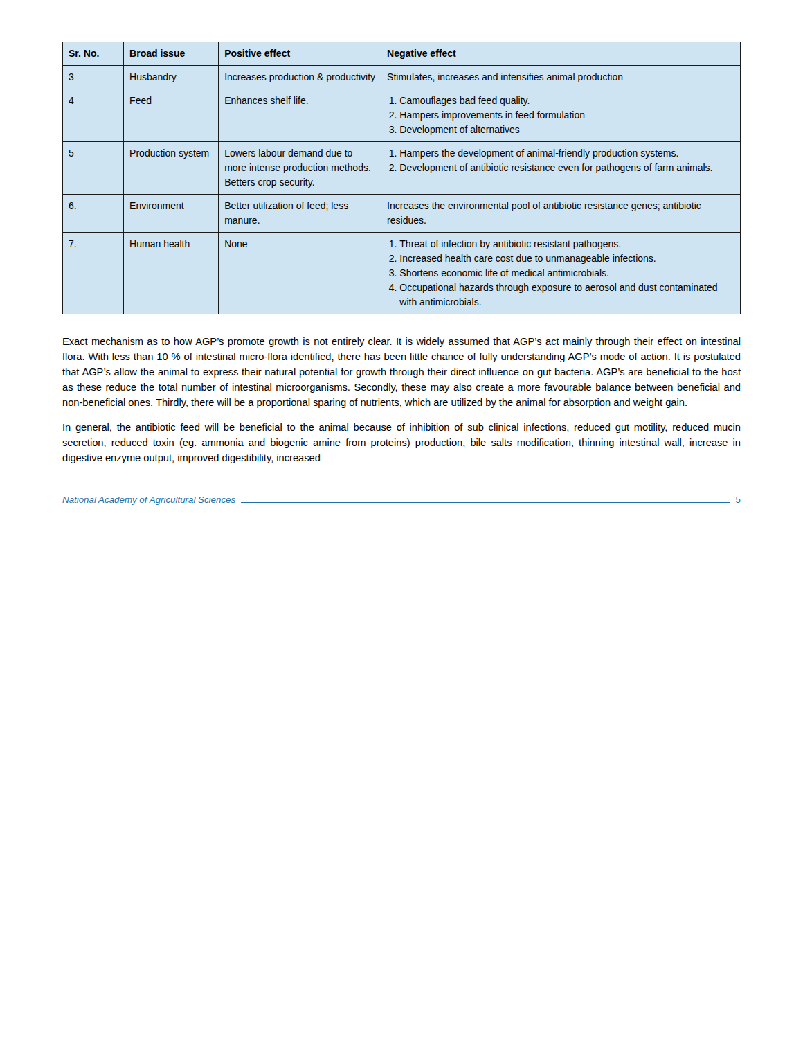| Sr. No. | Broad issue | Positive effect | Negative effect |
| --- | --- | --- | --- |
| 3 | Husbandry | Increases production & productivity | Stimulates, increases and intensifies animal production |
| 4 | Feed | Enhances shelf life. | Camouflages bad feed quality. Hampers improvements in feed formulation Development of alternatives |
| 5 | Production system | Lowers labour demand due to more intense production methods. Betters crop security. | Hampers the development of animal-friendly production systems. Development of antibiotic resistance even for pathogens of farm animals. |
| 6. | Environment | Better utilization of feed; less manure. | Increases the environmental pool of antibiotic resistance genes; antibiotic residues. |
| 7. | Human health | None | Threat of infection by antibiotic resistant pathogens. Increased health care cost due to unmanageable infections. Shortens economic life of medical antimicrobials. Occupational hazards through exposure to aerosol and dust contaminated with antimicrobials. |
Exact mechanism as to how AGP’s promote growth is not entirely clear. It is widely assumed that AGP’s act mainly through their effect on intestinal flora. With less than 10 % of intestinal micro-flora identified, there has been little chance of fully understanding AGP’s mode of action. It is postulated that AGP’s allow the animal to express their natural potential for growth through their direct influence on gut bacteria. AGP’s are beneficial to the host as these reduce the total number of intestinal microorganisms. Secondly, these may also create a more favourable balance between beneficial and non-beneficial ones. Thirdly, there will be a proportional sparing of nutrients, which are utilized by the animal for absorption and weight gain.
In general, the antibiotic feed will be beneficial to the animal because of inhibition of sub clinical infections, reduced gut motility, reduced mucin secretion, reduced toxin (eg. ammonia and biogenic amine from proteins) production, bile salts modification, thinning intestinal wall, increase in digestive enzyme output, improved digestibility, increased
National Academy of Agricultural Sciences 5